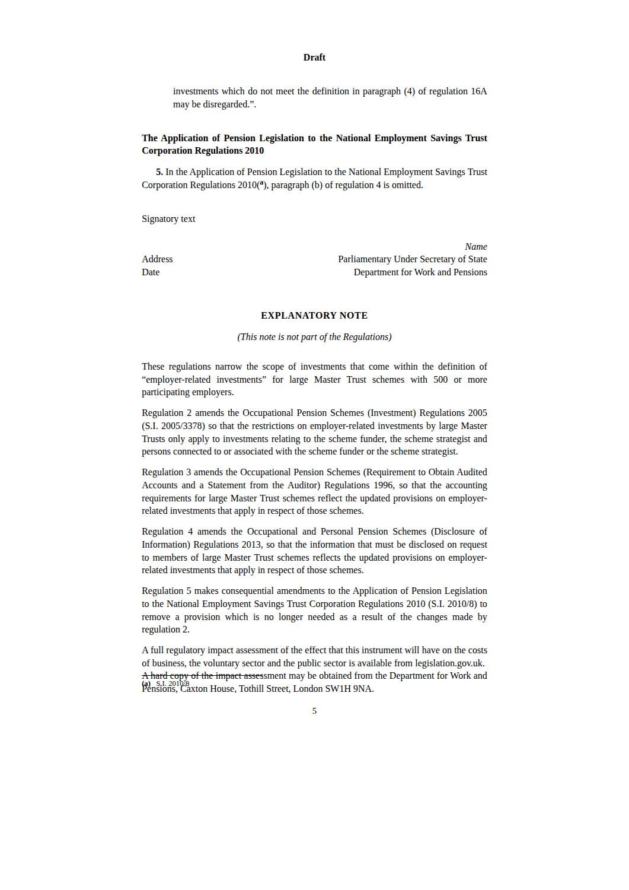Draft
investments which do not meet the definition in paragraph (4) of regulation 16A may be disregarded.”.
The Application of Pension Legislation to the National Employment Savings Trust Corporation Regulations 2010
5. In the Application of Pension Legislation to the National Employment Savings Trust Corporation Regulations 2010(a), paragraph (b) of regulation 4 is omitted.
Signatory text
| | Name |
| Address | Parliamentary Under Secretary of State |
| Date | Department for Work and Pensions |
EXPLANATORY NOTE
(This note is not part of the Regulations)
These regulations narrow the scope of investments that come within the definition of “employer-related investments” for large Master Trust schemes with 500 or more participating employers.
Regulation 2 amends the Occupational Pension Schemes (Investment) Regulations 2005 (S.I. 2005/3378) so that the restrictions on employer-related investments by large Master Trusts only apply to investments relating to the scheme funder, the scheme strategist and persons connected to or associated with the scheme funder or the scheme strategist.
Regulation 3 amends the Occupational Pension Schemes (Requirement to Obtain Audited Accounts and a Statement from the Auditor) Regulations 1996, so that the accounting requirements for large Master Trust schemes reflect the updated provisions on employer-related investments that apply in respect of those schemes.
Regulation 4 amends the Occupational and Personal Pension Schemes (Disclosure of Information) Regulations 2013, so that the information that must be disclosed on request to members of large Master Trust schemes reflects the updated provisions on employer-related investments that apply in respect of those schemes.
Regulation 5 makes consequential amendments to the Application of Pension Legislation to the National Employment Savings Trust Corporation Regulations 2010 (S.I. 2010/8) to remove a provision which is no longer needed as a result of the changes made by regulation 2.
A full regulatory impact assessment of the effect that this instrument will have on the costs of business, the voluntary sector and the public sector is available from legislation.gov.uk. A hard copy of the impact assessment may be obtained from the Department for Work and Pensions, Caxton House, Tothill Street, London SW1H 9NA.
(a) S.I. 2010/8
5